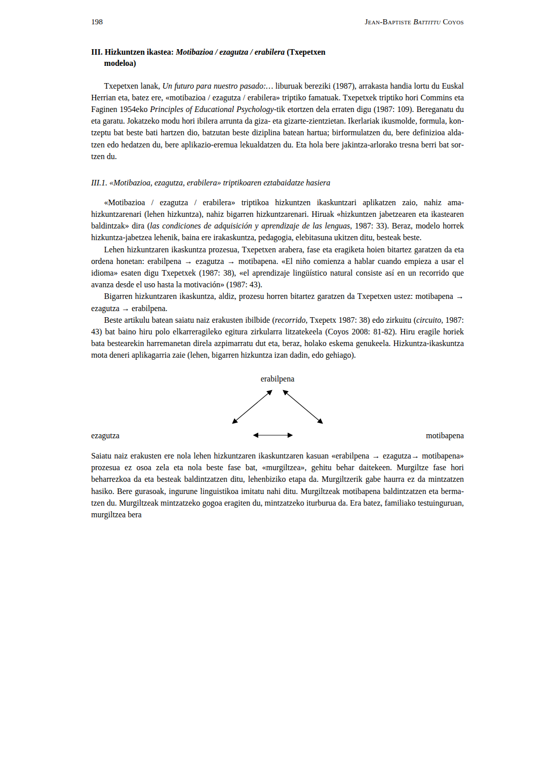198 Jean-Baptiste Battittu Coyos
III. Hizkuntzen ikastea: Motibazioa / ezagutza / erabilera (Txepetxen modeloa)
Txepetxen lanak, Un futuro para nuestro pasado:… liburuak bereziki (1987), arrakasta handia lortu du Euskal Herrian eta, batez ere, «motibazioa / ezagutza / erabilera» triptiko famatuak. Txepetxek triptiko hori Commins eta Faginen 1954eko Principles of Educational Psychology-tik etortzen dela erraten digu (1987: 109). Bereganatu du eta garatu. Jokatzeko modu hori ibilera arrunta da giza- eta gizarte-zientzietan. Ikerlariak ikusmolde, formula, kontzeptu bat beste bati hartzen dio, batzutan beste diziplina batean hartua; birformulatzen du, bere definizioa aldatzen edo hedatzen du, bere aplikazio-eremua lekualdatzen du. Eta hola bere jakintza-arlorako tresna berri bat sortzen du.
III.1. «Motibazioa, ezagutza, erabilera» triptikoaren eztabaidatze hasiera
«Motibazioa / ezagutza / erabilera» triptikoa hizkuntzen ikaskuntzari aplikatzen zaio, nahiz ama-hizkuntzarenari (lehen hizkuntza), nahiz bigarren hizkuntzarenari. Hiruak «hizkuntzen jabetzearen eta ikastearen baldintzak» dira (las condiciones de adquisición y aprendizaje de las lenguas, 1987: 33). Beraz, modelo horrek hizkuntza-jabetzea lehenik, baina ere irakaskuntza, pedagogia, elebitasuna ukitzen ditu, besteak beste.
Lehen hizkuntzaren ikaskuntza prozesua, Txepetxen arabera, fase eta eragiketa hoien bitartez garatzen da eta ordena honetan: erabilpena → ezagutza → motibapena. «El niño comienza a hablar cuando empieza a usar el idioma» esaten digu Txepetxek (1987: 38), «el aprendizaje lingüístico natural consiste así en un recorrido que avanza desde el uso hasta la motivación» (1987: 43).
Bigarren hizkuntzaren ikaskuntza, aldiz, prozesu horren bitartez garatzen da Txepetxen ustez: motibapena → ezagutza → erabilpena.
Beste artikulu batean saiatu naiz erakusten ibilbide (recorrido, Txepetx 1987: 38) edo zirkuitu (circuito, 1987: 43) bat baino hiru polo elkarreragileko egitura zirkularra litzatekeela (Coyos 2008: 81-82). Hiru eragile horiek bata bestearekin harremanetan direla azpimarratu dut eta, beraz, holako eskema genukeela. Hizkuntza-ikaskuntza mota deneri aplikagarria zaie (lehen, bigarren hizkuntza izan dadin, edo gehiago).
erabilpena
ezagutza motibapena
Saiatu naiz erakusten ere nola lehen hizkuntzaren ikaskuntzaren kasuan «erabilpena → ezagutza→ motibapena» prozesua ez osoa zela eta nola beste fase bat, «murgiltzea», gehitu behar daitekeen. Murgiltze fase hori beharrezkoa da eta besteak baldintzatzen ditu, lehenbiziko etapa da. Murgiltzerik gabe haurra ez da mintzatzen hasiko. Bere gurasoak, ingurune linguistikoa imitatu nahi ditu. Murgiltzeak motibapena baldintzatzen eta bermatzen du. Murgiltzeak mintzatzeko gogoa eragiten du, mintzatzeko iturburua da. Era batez, familiako testuinguruan, murgiltzea bera